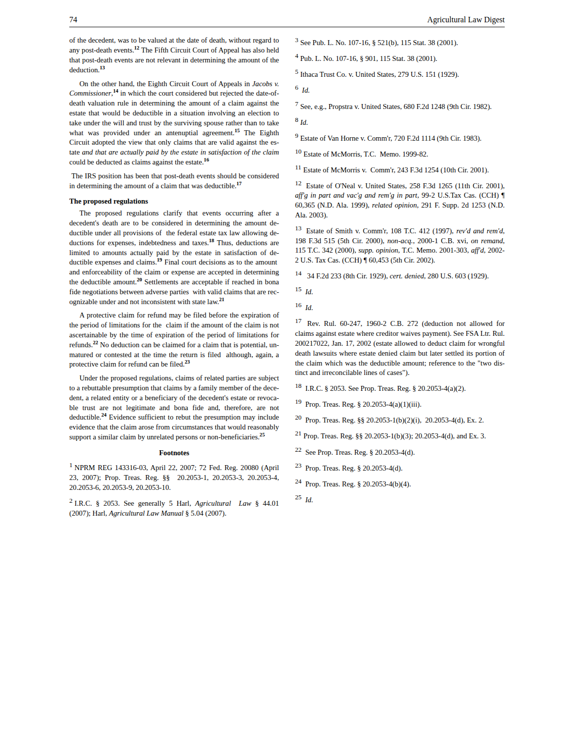74 Agricultural Law Digest
of the decedent, was to be valued at the date of death, without regard to any post-death events.12 The Fifth Circuit Court of Appeal has also held that post-death events are not relevant in determining the amount of the deduction.13
On the other hand, the Eighth Circuit Court of Appeals in Jacobs v. Commissioner,14 in which the court considered but rejected the date-of-death valuation rule in determining the amount of a claim against the estate that would be deductible in a situation involving an election to take under the will and trust by the surviving spouse rather than to take what was provided under an antenuptial agreement.15 The Eighth Circuit adopted the view that only claims that are valid against the estate and that are actually paid by the estate in satisfaction of the claim could be deducted as claims against the estate.16
The IRS position has been that post-death events should be considered in determining the amount of a claim that was deductible.17
The proposed regulations
The proposed regulations clarify that events occurring after a decedent's death are to be considered in determining the amount deductible under all provisions of the federal estate tax law allowing deductions for expenses, indebtedness and taxes.18 Thus, deductions are limited to amounts actually paid by the estate in satisfaction of deductible expenses and claims.19 Final court decisions as to the amount and enforceability of the claim or expense are accepted in determining the deductible amount.20 Settlements are acceptable if reached in bona fide negotiations between adverse parties with valid claims that are recognizable under and not inconsistent with state law.21
A protective claim for refund may be filed before the expiration of the period of limitations for the claim if the amount of the claim is not ascertainable by the time of expiration of the period of limitations for refunds.22 No deduction can be claimed for a claim that is potential, unmatured or contested at the time the return is filed although, again, a protective claim for refund can be filed.23
Under the proposed regulations, claims of related parties are subject to a rebuttable presumption that claims by a family member of the decedent, a related entity or a beneficiary of the decedent's estate or revocable trust are not legitimate and bona fide and, therefore, are not deductible.24 Evidence sufficient to rebut the presumption may include evidence that the claim arose from circumstances that would reasonably support a similar claim by unrelated persons or non-beneficiaries.25
Footnotes
1 NPRM REG 143316-03, April 22, 2007; 72 Fed. Reg. 20080 (April 23, 2007); Prop. Treas. Reg. §§ 20.2053-1, 20.2053-3, 20.2053-4, 20.2053-6, 20.2053-9, 20.2053-10.
2 I.R.C. § 2053. See generally 5 Harl, Agricultural Law § 44.01 (2007); Harl, Agricultural Law Manual § 5.04 (2007).
3 See Pub. L. No. 107-16, § 521(b), 115 Stat. 38 (2001).
4 Pub. L. No. 107-16, § 901, 115 Stat. 38 (2001).
5 Ithaca Trust Co. v. United States, 279 U.S. 151 (1929).
6 Id.
7 See, e.g., Propstra v. United States, 680 F.2d 1248 (9th Cir. 1982).
8 Id.
9 Estate of Van Horne v. Comm'r, 720 F.2d 1114 (9th Cir. 1983).
10 Estate of McMorris, T.C. Memo. 1999-82.
11 Estate of McMorris v. Comm'r, 243 F.3d 1254 (10th Cir. 2001).
12 Estate of O'Neal v. United States, 258 F.3d 1265 (11th Cir. 2001), aff'g in part and vac'g and rem'g in part, 99-2 U.S.Tax Cas. (CCH) ¶ 60,365 (N.D. Ala. 1999), related opinion, 291 F. Supp. 2d 1253 (N.D. Ala. 2003).
13 Estate of Smith v. Comm'r, 108 T.C. 412 (1997), rev'd and rem'd, 198 F.3d 515 (5th Cir. 2000), non-acq., 2000-1 C.B. xvi, on remand, 115 T.C. 342 (2000), supp. opinion, T.C. Memo. 2001-303, aff'd, 2002-2 U.S. Tax Cas. (CCH) ¶ 60,453 (5th Cir. 2002).
14 34 F.2d 233 (8th Cir. 1929), cert. denied, 280 U.S. 603 (1929).
15 Id.
16 Id.
17 Rev. Rul. 60-247, 1960-2 C.B. 272 (deduction not allowed for claims against estate where creditor waives payment). See FSA Ltr. Rul. 200217022, Jan. 17, 2002 (estate allowed to deduct claim for wrongful death lawsuits where estate denied claim but later settled its portion of the claim which was the deductible amount; reference to the "two distinct and irreconcilable lines of cases").
18 I.R.C. § 2053. See Prop. Treas. Reg. § 20.2053-4(a)(2).
19 Prop. Treas. Reg. § 20.2053-4(a)(1)(iii).
20 Prop. Treas. Reg. §§ 20.2053-1(b)(2)(i), 20.2053-4(d), Ex. 2.
21 Prop. Treas. Reg. §§ 20.2053-1(b)(3); 20.2053-4(d), and Ex. 3.
22 See Prop. Treas. Reg. § 20.2053-4(d).
23 Prop. Treas. Reg. § 20.2053-4(d).
24 Prop. Treas. Reg. § 20.2053-4(b)(4).
25 Id.